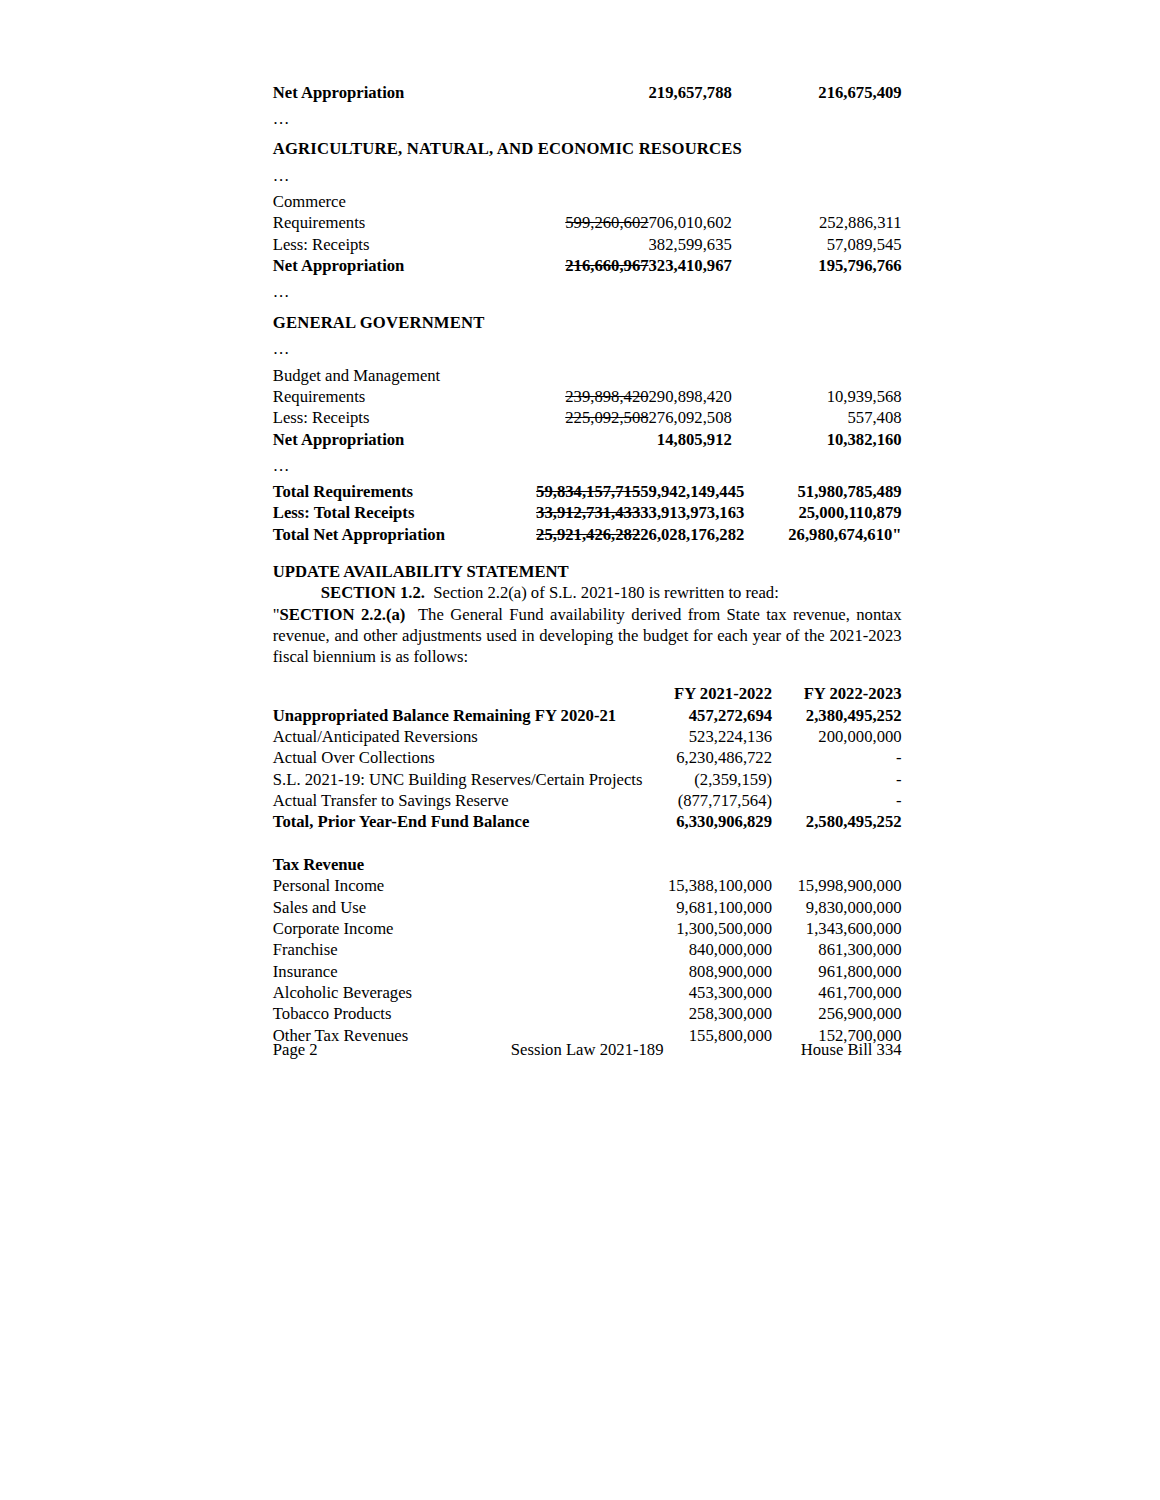| Net Appropriation | 219,657,788 | 216,675,409 |
…
AGRICULTURE, NATURAL, AND ECONOMIC RESOURCES
…
| Commerce | | |
| Requirements | 599,260,602 706,010,602 | 252,886,311 |
| Less: Receipts | 382,599,635 | 57,089,545 |
| Net Appropriation | 216,660,967 323,410,967 | 195,796,766 |
…
GENERAL GOVERNMENT
…
| Budget and Management | | |
| Requirements | 239,898,420 290,898,420 | 10,939,568 |
| Less: Receipts | 225,092,508 276,092,508 | 557,408 |
| Net Appropriation | 14,805,912 | 10,382,160 |
…
| Total Requirements | 59,834,157,715 59,942,149,445 | 51,980,785,489 |
| Less: Total Receipts | 33,912,731,433 33,913,973,163 | 25,000,110,879 |
| Total Net Appropriation | 25,921,426,282 26,028,176,282 | 26,980,674,610" |
UPDATE AVAILABILITY STATEMENT
SECTION 1.2. Section 2.2(a) of S.L. 2021-180 is rewritten to read:
"SECTION 2.2.(a) The General Fund availability derived from State tax revenue, nontax revenue, and other adjustments used in developing the budget for each year of the 2021-2023 fiscal biennium is as follows:
| | FY 2021-2022 | FY 2022-2023 |
| Unappropriated Balance Remaining FY 2020-21 | 457,272,694 | 2,380,495,252 |
| Actual/Anticipated Reversions | 523,224,136 | 200,000,000 |
| Actual Over Collections | 6,230,486,722 | - |
| S.L. 2021-19: UNC Building Reserves/Certain Projects | (2,359,159) | - |
| Actual Transfer to Savings Reserve | (877,717,564) | - |
| Total, Prior Year-End Fund Balance | 6,330,906,829 | 2,580,495,252 |
| Tax Revenue | | |
| Personal Income | 15,388,100,000 | 15,998,900,000 |
| Sales and Use | 9,681,100,000 | 9,830,000,000 |
| Corporate Income | 1,300,500,000 | 1,343,600,000 |
| Franchise | 840,000,000 | 861,300,000 |
| Insurance | 808,900,000 | 961,800,000 |
| Alcoholic Beverages | 453,300,000 | 461,700,000 |
| Tobacco Products | 258,300,000 | 256,900,000 |
| Other Tax Revenues | 155,800,000 | 152,700,000 |
| Page 2 | Session Law 2021-189 | House Bill 334 |